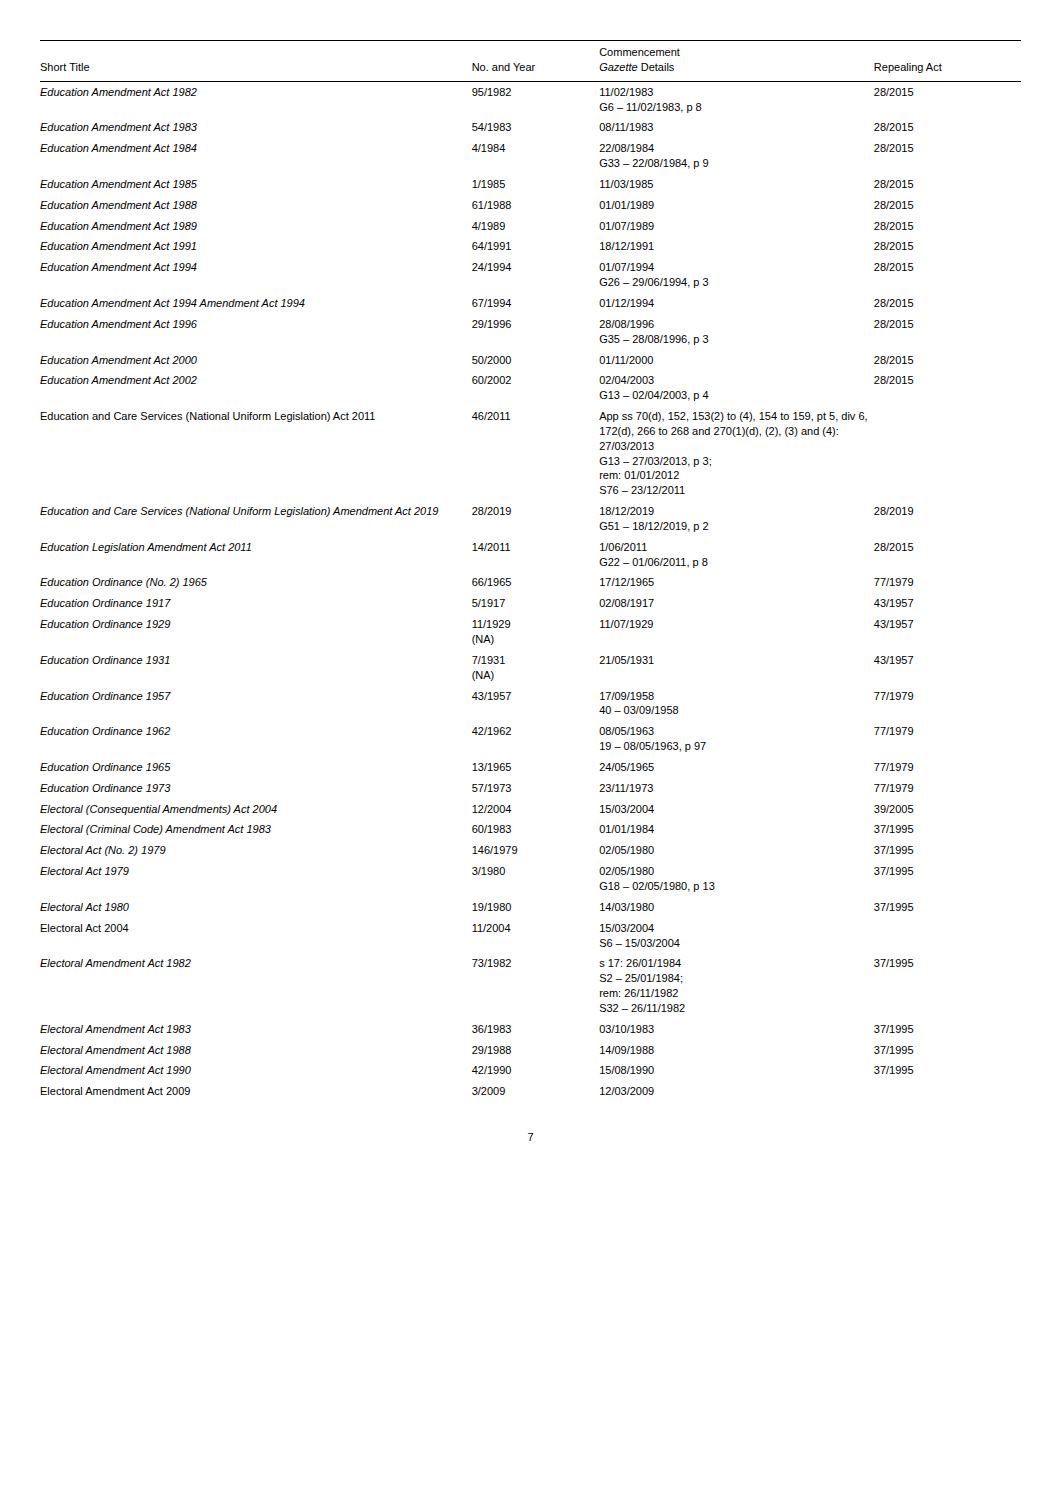| Short Title | No. and Year | Commencement Gazette Details | Repealing Act |
| --- | --- | --- | --- |
| Education Amendment Act 1982 | 95/1982 | 11/02/1983 G6 – 11/02/1983, p 8 | 28/2015 |
| Education Amendment Act 1983 | 54/1983 | 08/11/1983 | 28/2015 |
| Education Amendment Act 1984 | 4/1984 | 22/08/1984 G33 – 22/08/1984, p 9 | 28/2015 |
| Education Amendment Act 1985 | 1/1985 | 11/03/1985 | 28/2015 |
| Education Amendment Act 1988 | 61/1988 | 01/01/1989 | 28/2015 |
| Education Amendment Act 1989 | 4/1989 | 01/07/1989 | 28/2015 |
| Education Amendment Act 1991 | 64/1991 | 18/12/1991 | 28/2015 |
| Education Amendment Act 1994 | 24/1994 | 01/07/1994 G26 – 29/06/1994, p 3 | 28/2015 |
| Education Amendment Act 1994 Amendment Act 1994 | 67/1994 | 01/12/1994 | 28/2015 |
| Education Amendment Act 1996 | 29/1996 | 28/08/1996 G35 – 28/08/1996, p 3 | 28/2015 |
| Education Amendment Act 2000 | 50/2000 | 01/11/2000 | 28/2015 |
| Education Amendment Act 2002 | 60/2002 | 02/04/2003 G13 – 02/04/2003, p 4 | 28/2015 |
| Education and Care Services (National Uniform Legislation) Act 2011 | 46/2011 | App ss 70(d), 152, 153(2) to (4), 154 to 159, pt 5, div 6, 172(d), 266 to 268 and 270(1)(d), (2), (3) and (4): 27/03/2013 G13 – 27/03/2013, p 3; rem: 01/01/2012 S76 – 23/12/2011 | |
| Education and Care Services (National Uniform Legislation) Amendment Act 2019 | 28/2019 | 18/12/2019 G51 – 18/12/2019, p 2 | 28/2019 |
| Education Legislation Amendment Act 2011 | 14/2011 | 1/06/2011 G22 – 01/06/2011, p 8 | 28/2015 |
| Education Ordinance (No. 2) 1965 | 66/1965 | 17/12/1965 | 77/1979 |
| Education Ordinance 1917 | 5/1917 | 02/08/1917 | 43/1957 |
| Education Ordinance 1929 | 11/1929 (NA) | 11/07/1929 | 43/1957 |
| Education Ordinance 1931 | 7/1931 (NA) | 21/05/1931 | 43/1957 |
| Education Ordinance 1957 | 43/1957 | 17/09/1958 40 – 03/09/1958 | 77/1979 |
| Education Ordinance 1962 | 42/1962 | 08/05/1963 19 – 08/05/1963, p 97 | 77/1979 |
| Education Ordinance 1965 | 13/1965 | 24/05/1965 | 77/1979 |
| Education Ordinance 1973 | 57/1973 | 23/11/1973 | 77/1979 |
| Electoral (Consequential Amendments) Act 2004 | 12/2004 | 15/03/2004 | 39/2005 |
| Electoral (Criminal Code) Amendment Act 1983 | 60/1983 | 01/01/1984 | 37/1995 |
| Electoral Act (No. 2) 1979 | 146/1979 | 02/05/1980 | 37/1995 |
| Electoral Act 1979 | 3/1980 | 02/05/1980 G18 – 02/05/1980, p 13 | 37/1995 |
| Electoral Act 1980 | 19/1980 | 14/03/1980 | 37/1995 |
| Electoral Act 2004 | 11/2004 | 15/03/2004 S6 – 15/03/2004 | |
| Electoral Amendment Act 1982 | 73/1982 | s 17: 26/01/1984 S2 – 25/01/1984; rem: 26/11/1982 S32 – 26/11/1982 | 37/1995 |
| Electoral Amendment Act 1983 | 36/1983 | 03/10/1983 | 37/1995 |
| Electoral Amendment Act 1988 | 29/1988 | 14/09/1988 | 37/1995 |
| Electoral Amendment Act 1990 | 42/1990 | 15/08/1990 | 37/1995 |
| Electoral Amendment Act 2009 | 3/2009 | 12/03/2009 | |
7